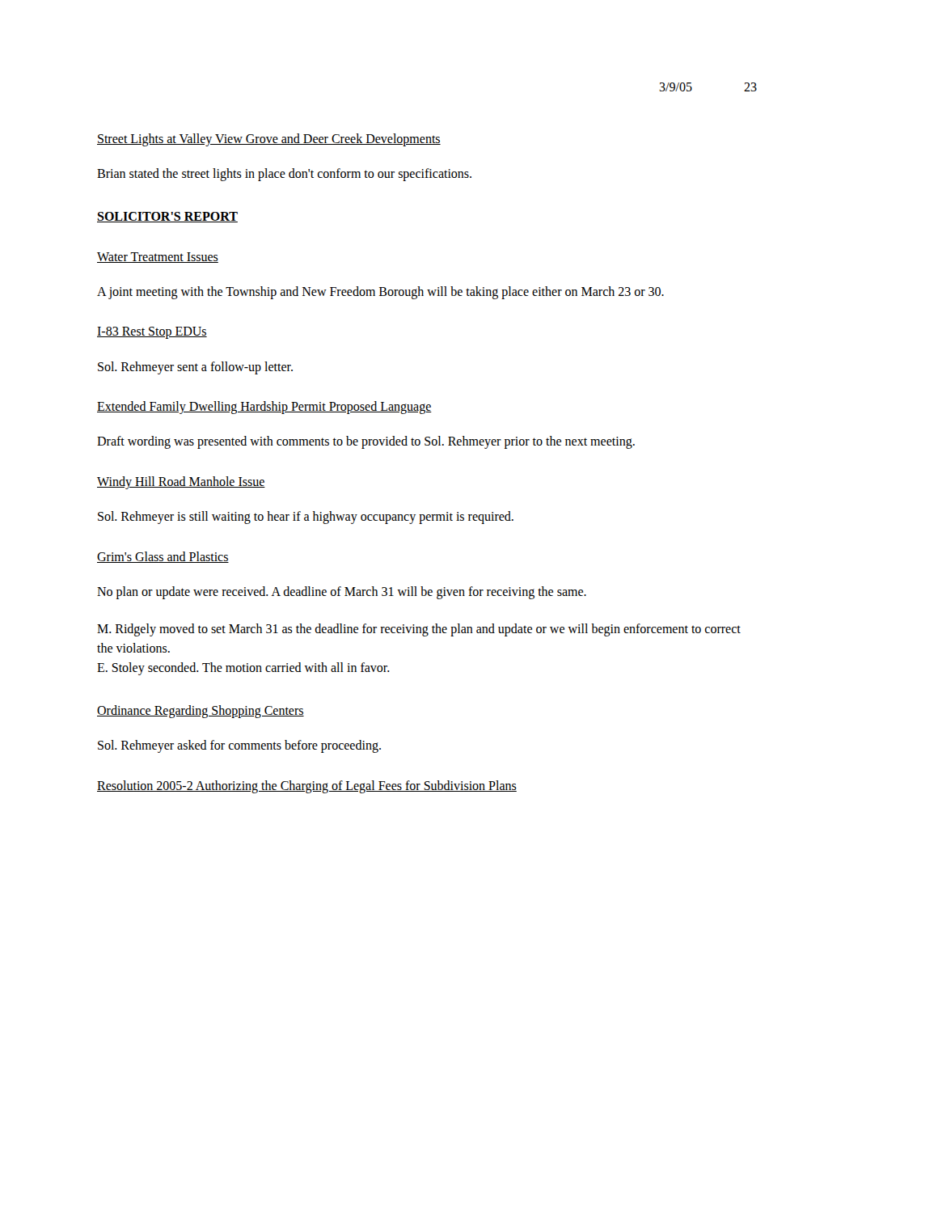3/9/0523
Street Lights at Valley View Grove and Deer Creek Developments
Brian stated the street lights in place don't conform to our specifications.
SOLICITOR'S REPORT
Water Treatment Issues
A joint meeting with the Township and New Freedom Borough will be taking place either on March 23 or 30.
I-83 Rest Stop EDUs
Sol. Rehmeyer sent a follow-up letter.
Extended Family Dwelling Hardship Permit Proposed Language
Draft wording was presented with comments to be provided to Sol. Rehmeyer prior to the next meeting.
Windy Hill Road Manhole Issue
Sol. Rehmeyer is still waiting to hear if a highway occupancy permit is required.
Grim's Glass and Plastics
No plan or update were received. A deadline of March 31 will be given for receiving the same.
M. Ridgely moved to set March 31 as the deadline for receiving the plan and update or we will begin enforcement to correct the violations.
E. Stoley seconded. The motion carried with all in favor.
Ordinance Regarding Shopping Centers
Sol. Rehmeyer asked for comments before proceeding.
Resolution 2005-2 Authorizing the Charging of Legal Fees for Subdivision Plans